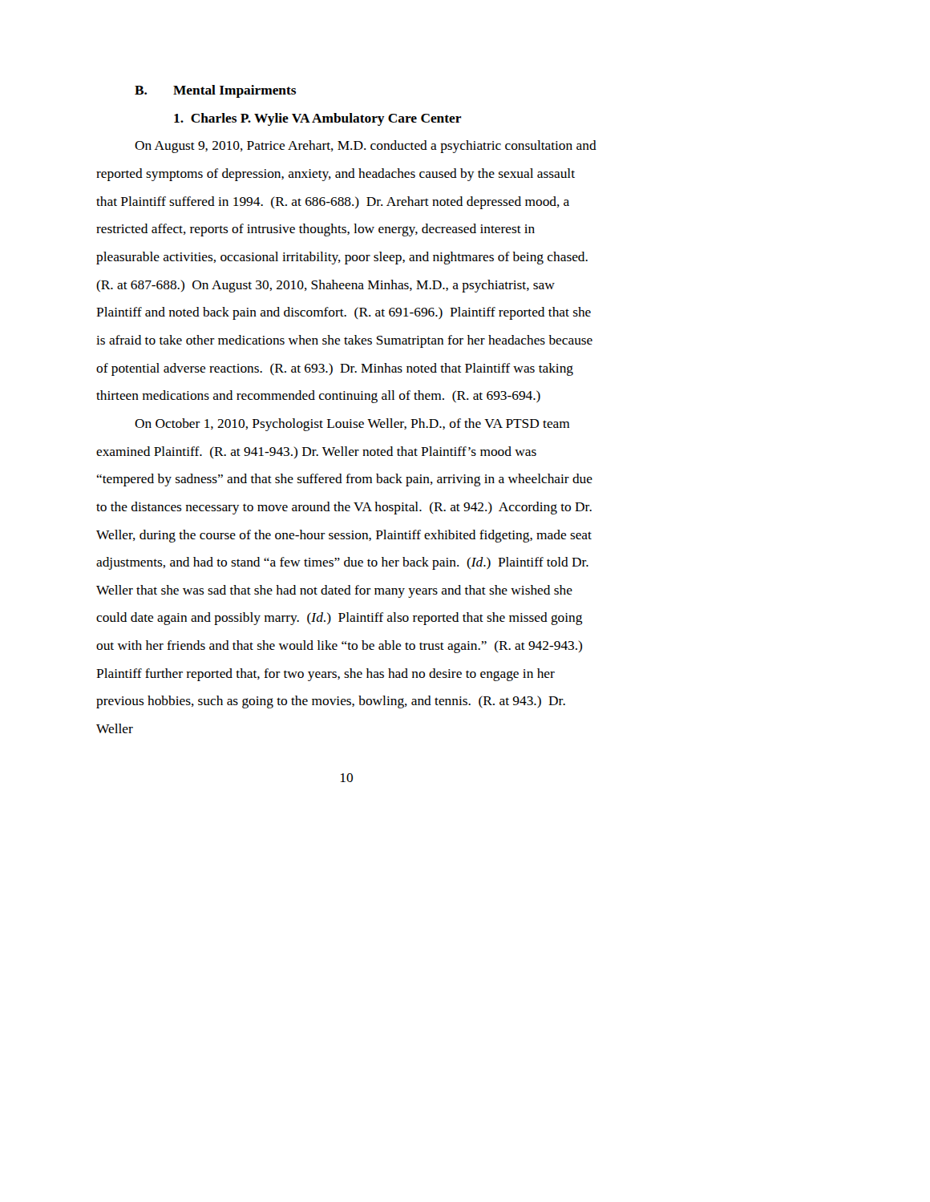B. Mental Impairments
1. Charles P. Wylie VA Ambulatory Care Center
On August 9, 2010, Patrice Arehart, M.D. conducted a psychiatric consultation and reported symptoms of depression, anxiety, and headaches caused by the sexual assault that Plaintiff suffered in 1994. (R. at 686-688.) Dr. Arehart noted depressed mood, a restricted affect, reports of intrusive thoughts, low energy, decreased interest in pleasurable activities, occasional irritability, poor sleep, and nightmares of being chased. (R. at 687-688.) On August 30, 2010, Shaheena Minhas, M.D., a psychiatrist, saw Plaintiff and noted back pain and discomfort. (R. at 691-696.) Plaintiff reported that she is afraid to take other medications when she takes Sumatriptan for her headaches because of potential adverse reactions. (R. at 693.) Dr. Minhas noted that Plaintiff was taking thirteen medications and recommended continuing all of them. (R. at 693-694.)
On October 1, 2010, Psychologist Louise Weller, Ph.D., of the VA PTSD team examined Plaintiff. (R. at 941-943.) Dr. Weller noted that Plaintiff’s mood was “tempered by sadness” and that she suffered from back pain, arriving in a wheelchair due to the distances necessary to move around the VA hospital. (R. at 942.) According to Dr. Weller, during the course of the one-hour session, Plaintiff exhibited fidgeting, made seat adjustments, and had to stand “a few times” due to her back pain. (Id.) Plaintiff told Dr. Weller that she was sad that she had not dated for many years and that she wished she could date again and possibly marry. (Id.) Plaintiff also reported that she missed going out with her friends and that she would like “to be able to trust again.” (R. at 942-943.) Plaintiff further reported that, for two years, she has had no desire to engage in her previous hobbies, such as going to the movies, bowling, and tennis. (R. at 943.) Dr. Weller
10